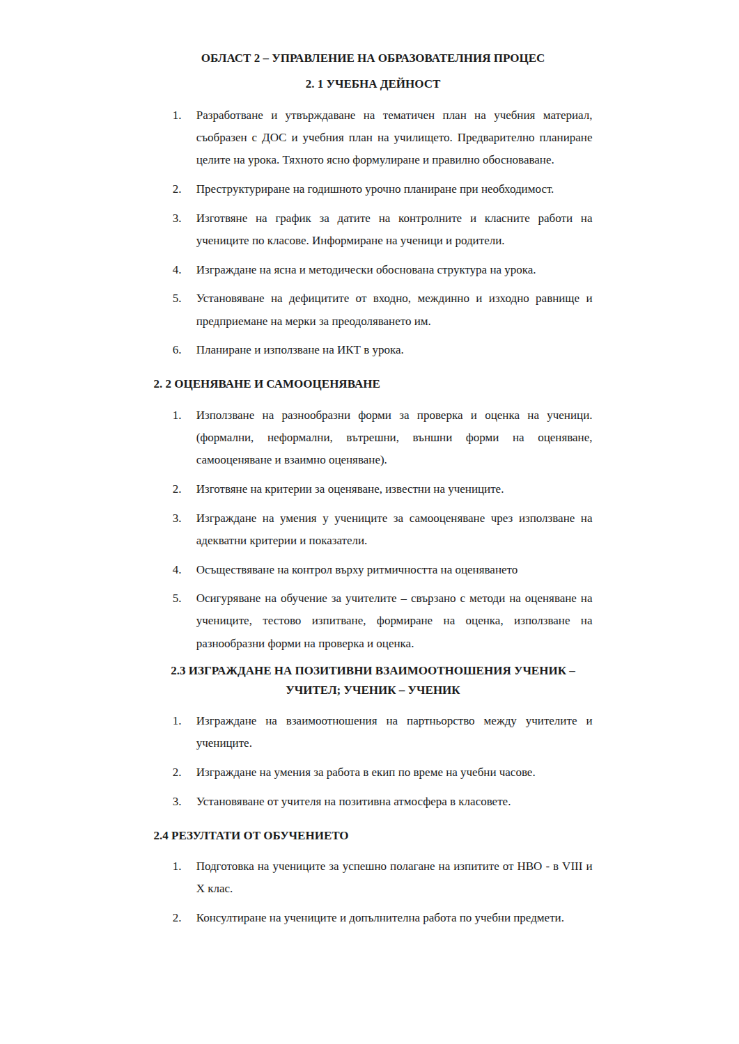ОБЛАСТ 2 – УПРАВЛЕНИЕ НА ОБРАЗОВАТЕЛНИЯ ПРОЦЕС
2. 1 УЧЕБНА ДЕЙНОСТ
Разработване и утвърждаване на тематичен план на учебния материал, съобразен с ДОС и учебния план на училището. Предварително планиране целите на урока. Тяхното ясно формулиране и правилно обосноваване.
Преструктуриране на годишното урочно планиране при необходимост.
Изготвяне на график за датите на контролните и класните работи на учениците по класове. Информиране на ученици и родители.
Изграждане на ясна и методически обоснована структура на урока.
Установяване на дефицитите от входно, междинно и изходно равнище и предприемане на мерки за преодоляването им.
Планиране и използване на ИКТ в урока.
2. 2 ОЦЕНЯВАНЕ И САМООЦЕНЯВАНЕ
Използване на разнообразни форми за проверка и оценка на ученици. (формални, неформални, вътрешни, външни форми на оценяване, самооценяване и взаимно оценяване).
Изготвяне на критерии за оценяване, известни на учениците.
Изграждане на умения у учениците за самооценяване чрез използване на адекватни критерии и показатели.
Осъществяване на контрол върху ритмичността на оценяването
Осигуряване на обучение за учителите – свързано с методи на оценяване на учениците, тестово изпитване, формиране на оценка, използване на разнообразни форми на проверка и оценка.
2.3 ИЗГРАЖДАНЕ НА ПОЗИТИВНИ ВЗАИМООТНОШЕНИЯ УЧЕНИК – УЧИТЕЛ; УЧЕНИК – УЧЕНИК
Изграждане на взаимоотношения на партньорство между учителите и учениците.
Изграждане на умения за работа в екип по време на учебни часове.
Установяване от учителя на позитивна атмосфера в класовете.
2.4 РЕЗУЛТАТИ ОТ ОБУЧЕНИЕТО
Подготовка на учениците за успешно полагане на изпитите от НВО - в VIII и X клас.
Консултиране на учениците и допълнителна работа по учебни предмети.